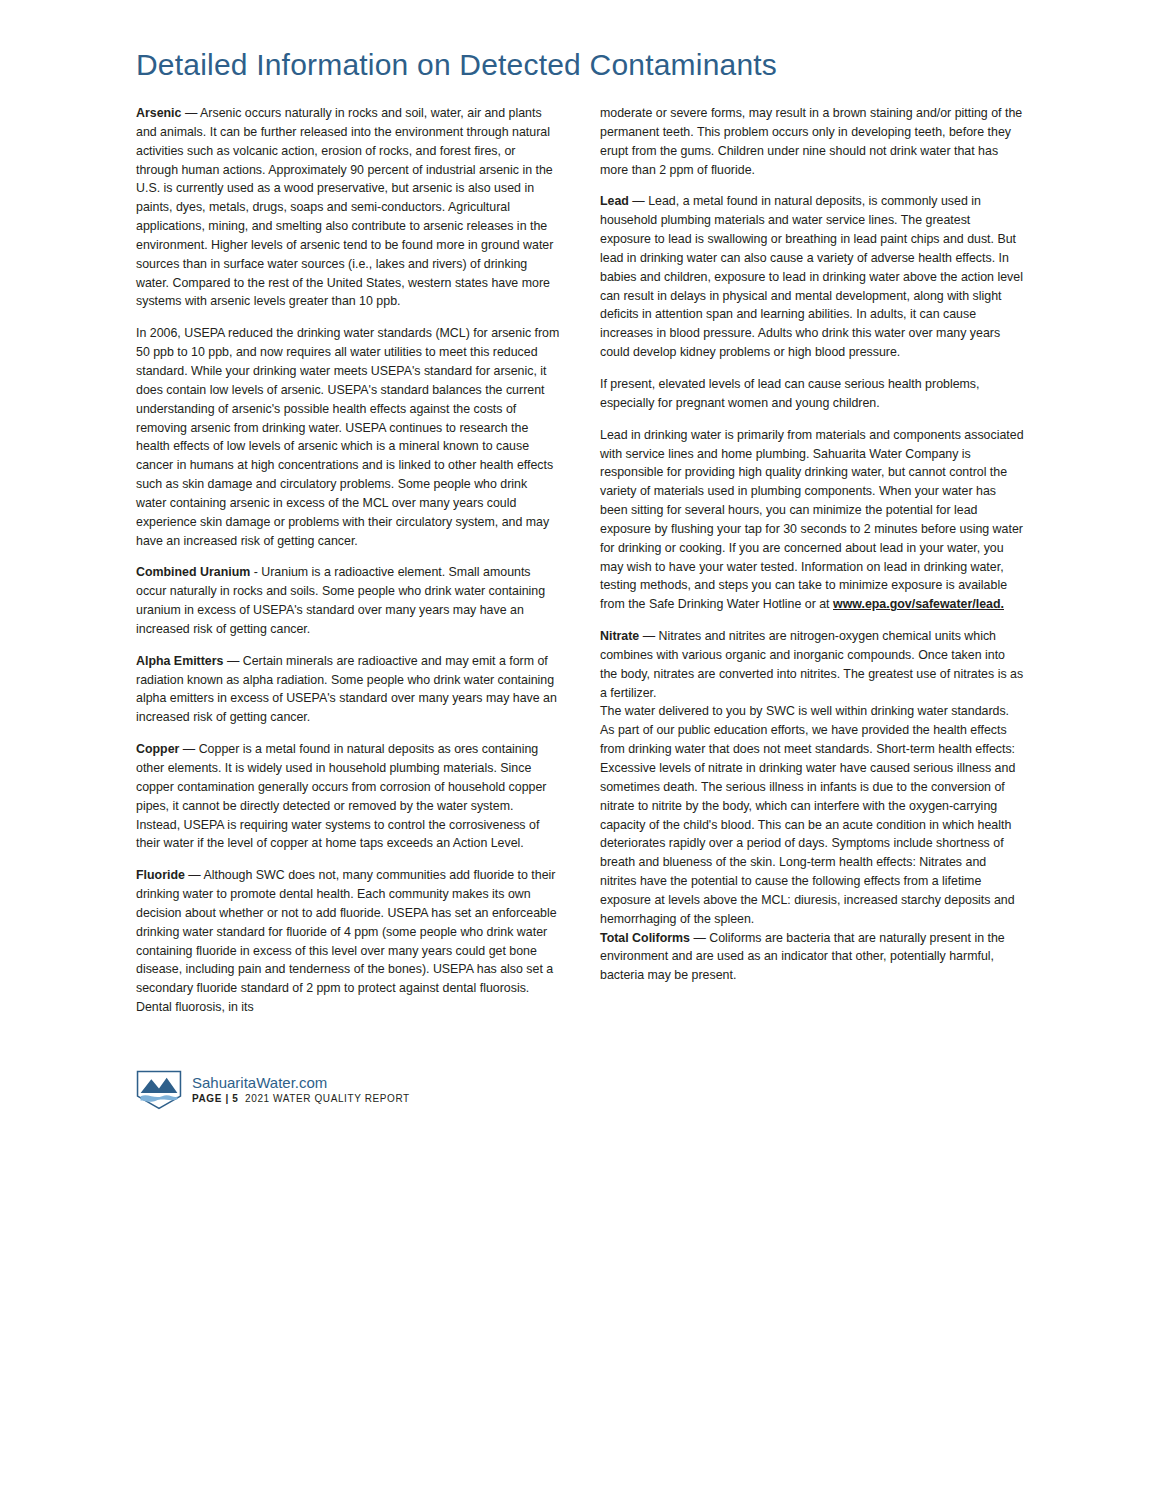Detailed Information on Detected Contaminants
Arsenic — Arsenic occurs naturally in rocks and soil, water, air and plants and animals. It can be further released into the environment through natural activities such as volcanic action, erosion of rocks, and forest fires, or through human actions. Approximately 90 percent of industrial arsenic in the U.S. is currently used as a wood preservative, but arsenic is also used in paints, dyes, metals, drugs, soaps and semi-conductors. Agricultural applications, mining, and smelting also contribute to arsenic releases in the environment. Higher levels of arsenic tend to be found more in ground water sources than in surface water sources (i.e., lakes and rivers) of drinking water. Compared to the rest of the United States, western states have more systems with arsenic levels greater than 10 ppb.
In 2006, USEPA reduced the drinking water standards (MCL) for arsenic from 50 ppb to 10 ppb, and now requires all water utilities to meet this reduced standard. While your drinking water meets USEPA's standard for arsenic, it does contain low levels of arsenic. USEPA's standard balances the current understanding of arsenic's possible health effects against the costs of removing arsenic from drinking water. USEPA continues to research the health effects of low levels of arsenic which is a mineral known to cause cancer in humans at high concentrations and is linked to other health effects such as skin damage and circulatory problems. Some people who drink water containing arsenic in excess of the MCL over many years could experience skin damage or problems with their circulatory system, and may have an increased risk of getting cancer.
Combined Uranium - Uranium is a radioactive element. Small amounts occur naturally in rocks and soils. Some people who drink water containing uranium in excess of USEPA's standard over many years may have an increased risk of getting cancer.
Alpha Emitters — Certain minerals are radioactive and may emit a form of radiation known as alpha radiation. Some people who drink water containing alpha emitters in excess of USEPA's standard over many years may have an increased risk of getting cancer.
Copper — Copper is a metal found in natural deposits as ores containing other elements. It is widely used in household plumbing materials. Since copper contamination generally occurs from corrosion of household copper pipes, it cannot be directly detected or removed by the water system. Instead, USEPA is requiring water systems to control the corrosiveness of their water if the level of copper at home taps exceeds an Action Level.
Fluoride — Although SWC does not, many communities add fluoride to their drinking water to promote dental health. Each community makes its own decision about whether or not to add fluoride. USEPA has set an enforceable drinking water standard for fluoride of 4 ppm (some people who drink water containing fluoride in excess of this level over many years could get bone disease, including pain and tenderness of the bones). USEPA has also set a secondary fluoride standard of 2 ppm to protect against dental fluorosis. Dental fluorosis, in its
moderate or severe forms, may result in a brown staining and/or pitting of the permanent teeth. This problem occurs only in developing teeth, before they erupt from the gums. Children under nine should not drink water that has more than 2 ppm of fluoride.
Lead — Lead, a metal found in natural deposits, is commonly used in household plumbing materials and water service lines. The greatest exposure to lead is swallowing or breathing in lead paint chips and dust. But lead in drinking water can also cause a variety of adverse health effects. In babies and children, exposure to lead in drinking water above the action level can result in delays in physical and mental development, along with slight deficits in attention span and learning abilities. In adults, it can cause increases in blood pressure. Adults who drink this water over many years could develop kidney problems or high blood pressure.
If present, elevated levels of lead can cause serious health problems, especially for pregnant women and young children.
Lead in drinking water is primarily from materials and components associated with service lines and home plumbing. Sahuarita Water Company is responsible for providing high quality drinking water, but cannot control the variety of materials used in plumbing components. When your water has been sitting for several hours, you can minimize the potential for lead exposure by flushing your tap for 30 seconds to 2 minutes before using water for drinking or cooking. If you are concerned about lead in your water, you may wish to have your water tested. Information on lead in drinking water, testing methods, and steps you can take to minimize exposure is available from the Safe Drinking Water Hotline or at www.epa.gov/safewater/lead.
Nitrate — Nitrates and nitrites are nitrogen-oxygen chemical units which combines with various organic and inorganic compounds. Once taken into the body, nitrates are converted into nitrites. The greatest use of nitrates is as a fertilizer.
The water delivered to you by SWC is well within drinking water standards. As part of our public education efforts, we have provided the health effects from drinking water that does not meet standards. Short-term health effects: Excessive levels of nitrate in drinking water have caused serious illness and sometimes death. The serious illness in infants is due to the conversion of nitrate to nitrite by the body, which can interfere with the oxygen-carrying capacity of the child's blood. This can be an acute condition in which health deteriorates rapidly over a period of days. Symptoms include shortness of breath and blueness of the skin. Long-term health effects: Nitrates and nitrites have the potential to cause the following effects from a lifetime exposure at levels above the MCL: diuresis, increased starchy deposits and hemorrhaging of the spleen.
Total Coliforms — Coliforms are bacteria that are naturally present in the environment and are used as an indicator that other, potentially harmful, bacteria may be present.
SahuaritaWater.com
PAGE | 5 2021 WATER QUALITY REPORT